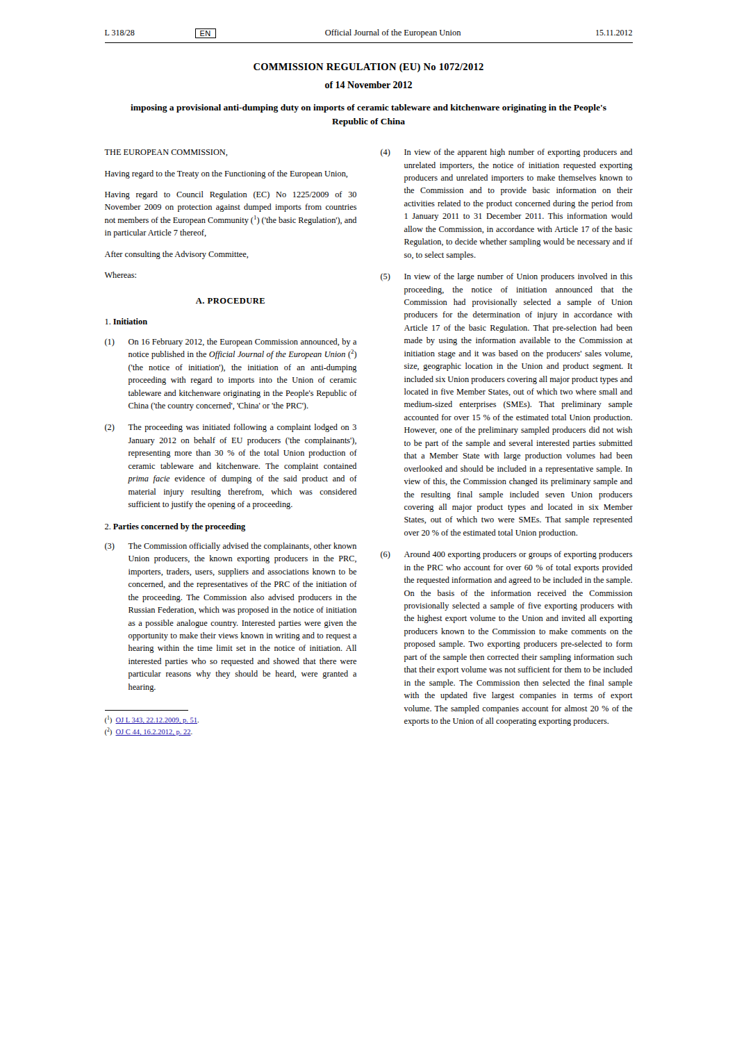L 318/28
EN
Official Journal of the European Union
15.11.2012
COMMISSION REGULATION (EU) No 1072/2012
of 14 November 2012
imposing a provisional anti-dumping duty on imports of ceramic tableware and kitchenware originating in the People's Republic of China
THE EUROPEAN COMMISSION,
Having regard to the Treaty on the Functioning of the European Union,
Having regard to Council Regulation (EC) No 1225/2009 of 30 November 2009 on protection against dumped imports from countries not members of the European Community (1) ('the basic Regulation'), and in particular Article 7 thereof,
After consulting the Advisory Committee,
Whereas:
A. PROCEDURE
1. Initiation
(1)
On 16 February 2012, the European Commission announced, by a notice published in the Official Journal of the European Union (2) ('the notice of initiation'), the initiation of an anti-dumping proceeding with regard to imports into the Union of ceramic tableware and kitchenware originating in the People's Republic of China ('the country concerned', 'China' or 'the PRC').
(2)
The proceeding was initiated following a complaint lodged on 3 January 2012 on behalf of EU producers ('the complainants'), representing more than 30 % of the total Union production of ceramic tableware and kitchenware. The complaint contained prima facie evidence of dumping of the said product and of material injury resulting therefrom, which was considered sufficient to justify the opening of a proceeding.
2. Parties concerned by the proceeding
(3)
The Commission officially advised the complainants, other known Union producers, the known exporting producers in the PRC, importers, traders, users, suppliers and associations known to be concerned, and the representatives of the PRC of the initiation of the proceeding. The Commission also advised producers in the Russian Federation, which was proposed in the notice of initiation as a possible analogue country. Interested parties were given the opportunity to make their views known in writing and to request a hearing within the time limit set in the notice of initiation. All interested parties who so requested and showed that there were particular reasons why they should be heard, were granted a hearing.
(1) OJ L 343, 22.12.2009, p. 51.
(2) OJ C 44, 16.2.2012, p. 22.
(4)
In view of the apparent high number of exporting producers and unrelated importers, the notice of initiation requested exporting producers and unrelated importers to make themselves known to the Commission and to provide basic information on their activities related to the product concerned during the period from 1 January 2011 to 31 December 2011. This information would allow the Commission, in accordance with Article 17 of the basic Regulation, to decide whether sampling would be necessary and if so, to select samples.
(5)
In view of the large number of Union producers involved in this proceeding, the notice of initiation announced that the Commission had provisionally selected a sample of Union producers for the determination of injury in accordance with Article 17 of the basic Regulation. That pre-selection had been made by using the information available to the Commission at initiation stage and it was based on the producers' sales volume, size, geographic location in the Union and product segment. It included six Union producers covering all major product types and located in five Member States, out of which two where small and medium-sized enterprises (SMEs). That preliminary sample accounted for over 15 % of the estimated total Union production. However, one of the preliminary sampled producers did not wish to be part of the sample and several interested parties submitted that a Member State with large production volumes had been overlooked and should be included in a representative sample. In view of this, the Commission changed its preliminary sample and the resulting final sample included seven Union producers covering all major product types and located in six Member States, out of which two were SMEs. That sample represented over 20 % of the estimated total Union production.
(6)
Around 400 exporting producers or groups of exporting producers in the PRC who account for over 60 % of total exports provided the requested information and agreed to be included in the sample. On the basis of the information received the Commission provisionally selected a sample of five exporting producers with the highest export volume to the Union and invited all exporting producers known to the Commission to make comments on the proposed sample. Two exporting producers pre-selected to form part of the sample then corrected their sampling information such that their export volume was not sufficient for them to be included in the sample. The Commission then selected the final sample with the updated five largest companies in terms of export volume. The sampled companies account for almost 20 % of the exports to the Union of all cooperating exporting producers.